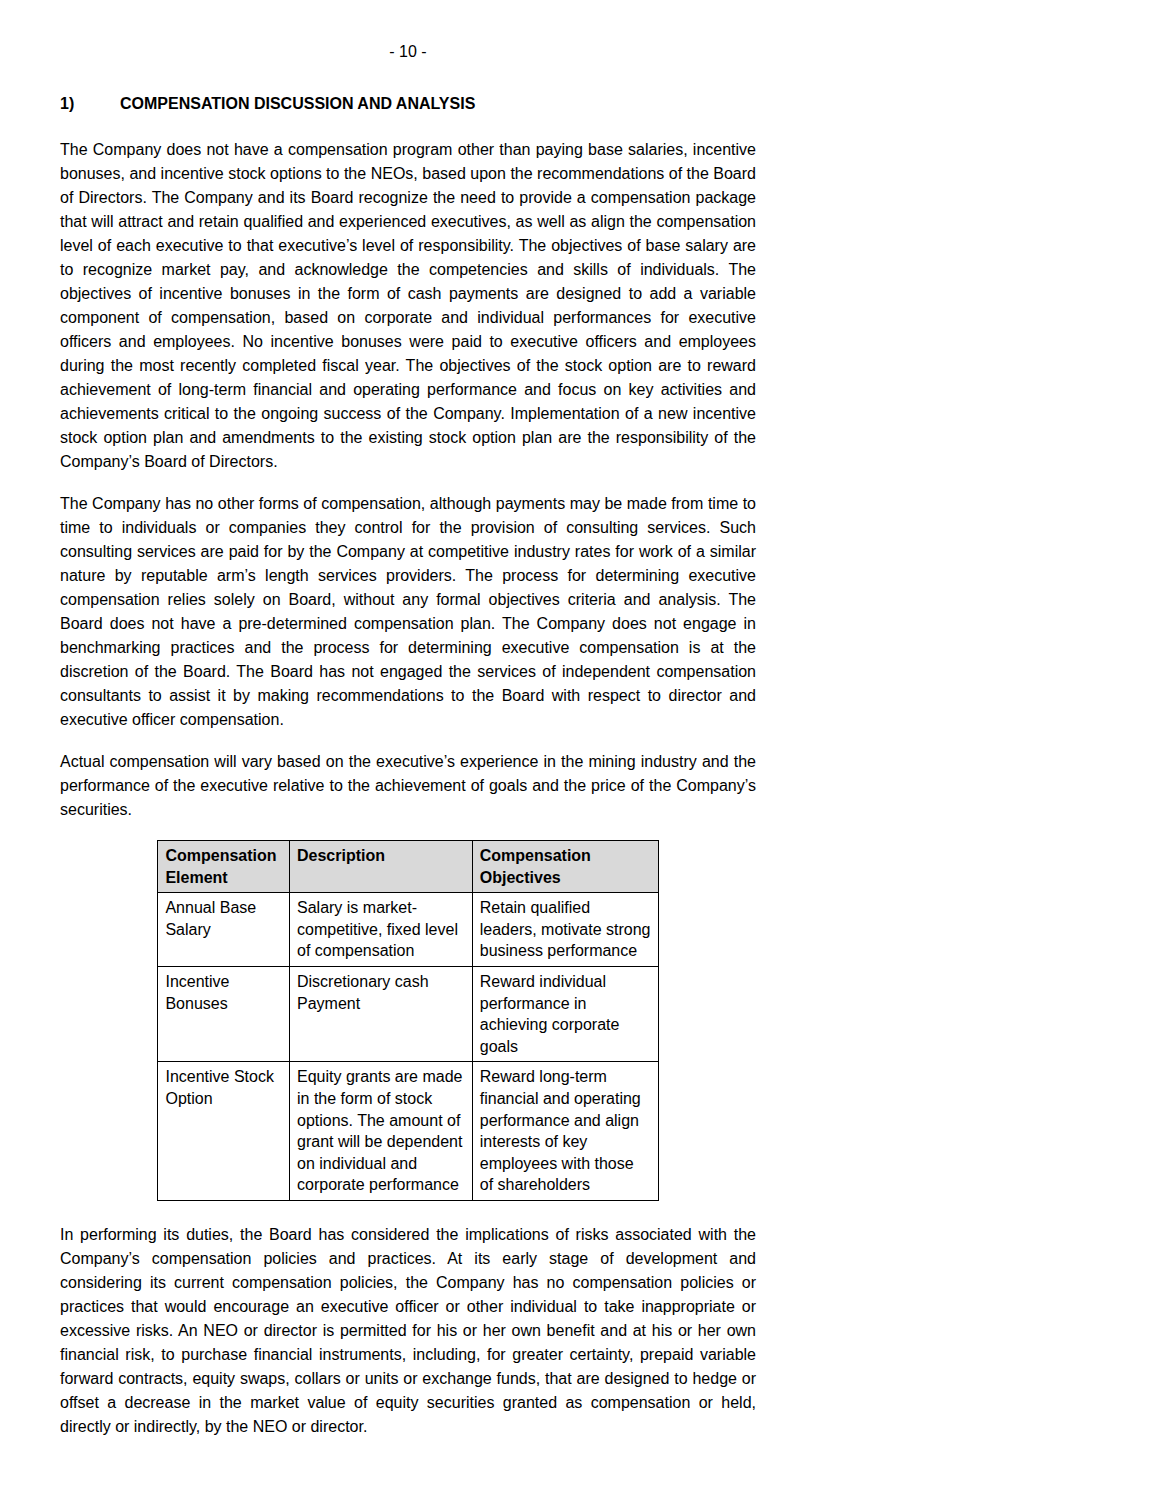- 10 -
1) COMPENSATION DISCUSSION AND ANALYSIS
The Company does not have a compensation program other than paying base salaries, incentive bonuses, and incentive stock options to the NEOs, based upon the recommendations of the Board of Directors. The Company and its Board recognize the need to provide a compensation package that will attract and retain qualified and experienced executives, as well as align the compensation level of each executive to that executive’s level of responsibility. The objectives of base salary are to recognize market pay, and acknowledge the competencies and skills of individuals. The objectives of incentive bonuses in the form of cash payments are designed to add a variable component of compensation, based on corporate and individual performances for executive officers and employees. No incentive bonuses were paid to executive officers and employees during the most recently completed fiscal year. The objectives of the stock option are to reward achievement of long-term financial and operating performance and focus on key activities and achievements critical to the ongoing success of the Company. Implementation of a new incentive stock option plan and amendments to the existing stock option plan are the responsibility of the Company’s Board of Directors.
The Company has no other forms of compensation, although payments may be made from time to time to individuals or companies they control for the provision of consulting services. Such consulting services are paid for by the Company at competitive industry rates for work of a similar nature by reputable arm’s length services providers. The process for determining executive compensation relies solely on Board, without any formal objectives criteria and analysis. The Board does not have a pre-determined compensation plan. The Company does not engage in benchmarking practices and the process for determining executive compensation is at the discretion of the Board. The Board has not engaged the services of independent compensation consultants to assist it by making recommendations to the Board with respect to director and executive officer compensation.
Actual compensation will vary based on the executive’s experience in the mining industry and the performance of the executive relative to the achievement of goals and the price of the Company’s securities.
| Compensation Element | Description | Compensation Objectives |
| --- | --- | --- |
| Annual Base Salary | Salary is market-competitive, fixed level of compensation | Retain qualified leaders, motivate strong business performance |
| Incentive Bonuses | Discretionary cash Payment | Reward individual performance in achieving corporate goals |
| Incentive Stock Option | Equity grants are made in the form of stock options. The amount of grant will be dependent on individual and corporate performance | Reward long-term financial and operating performance and align interests of key employees with those of shareholders |
In performing its duties, the Board has considered the implications of risks associated with the Company’s compensation policies and practices. At its early stage of development and considering its current compensation policies, the Company has no compensation policies or practices that would encourage an executive officer or other individual to take inappropriate or excessive risks. An NEO or director is permitted for his or her own benefit and at his or her own financial risk, to purchase financial instruments, including, for greater certainty, prepaid variable forward contracts, equity swaps, collars or units or exchange funds, that are designed to hedge or offset a decrease in the market value of equity securities granted as compensation or held, directly or indirectly, by the NEO or director.